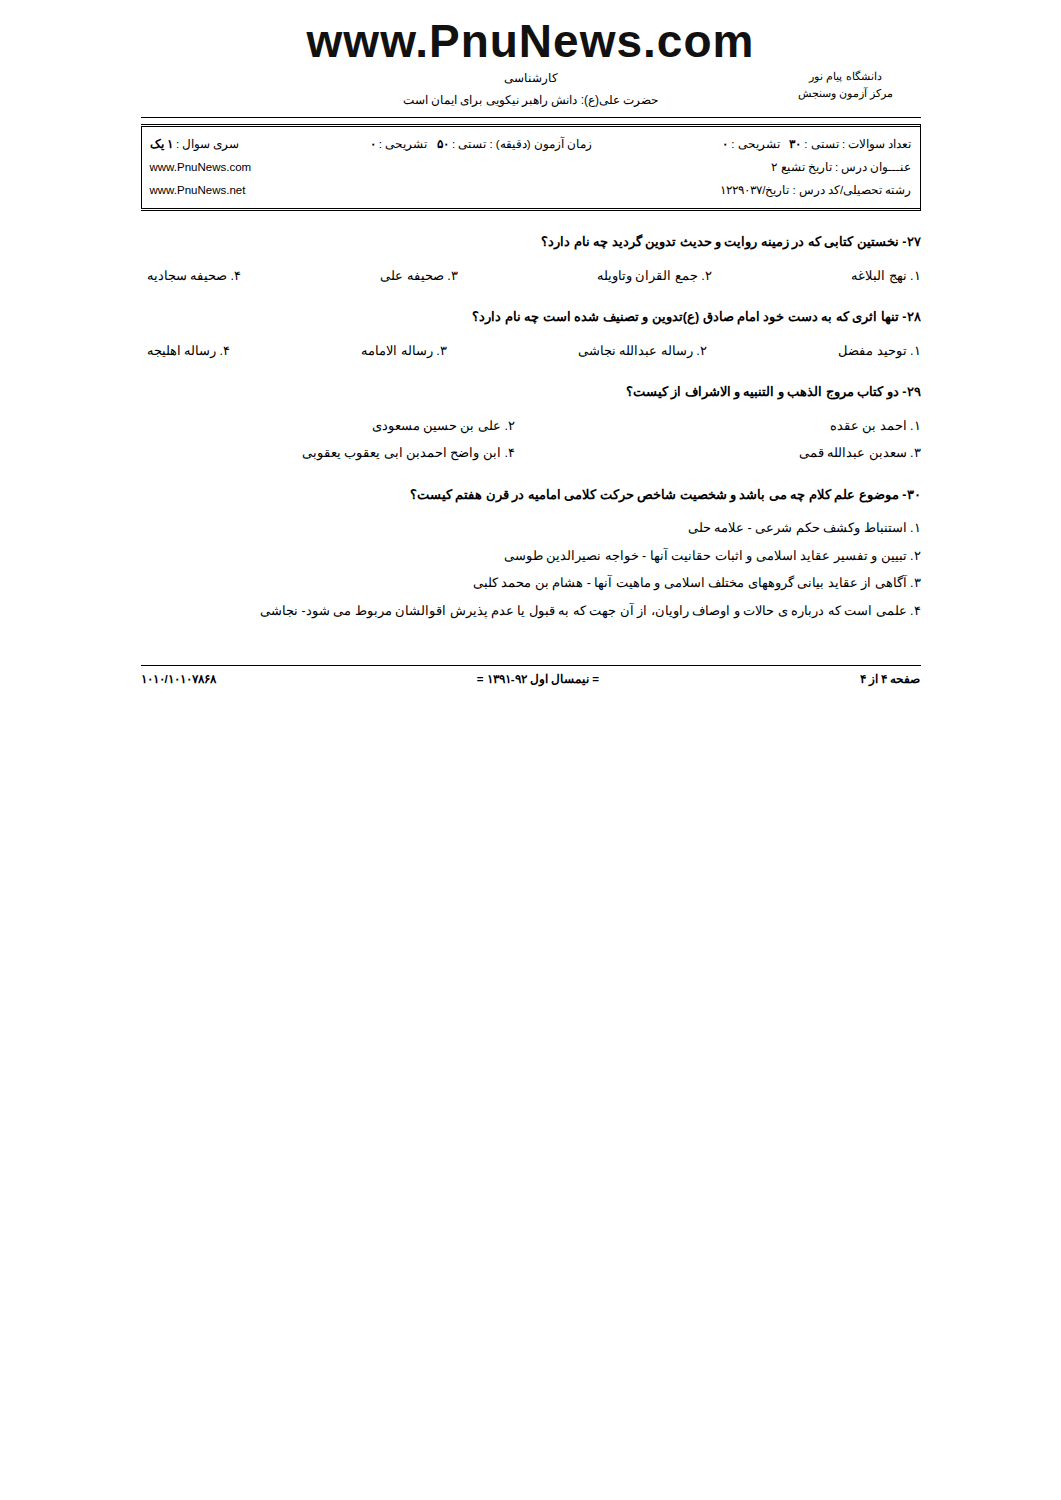www.PnuNews.com
دانشگاه پیام نور
مرکز آزمون وسنجش
کارشناسی
حضرت علی(ع): دانش راهبر نیکویی برای ایمان است
تعداد سوالات : تستی : ۳۰ تشریحی : ۰
زمان آزمون (دقیقه) : تستی : ۵۰ تشریحی : ۰
سری سوال : ۱ یک
عنـــوان درس : تاریخ تشیع ۲
www.PnuNews.com
رشته تحصیلی/کد درس : تاریخ/۱۲۲۹۰۳۷
www.PnuNews.net
۲۷- نخستین کتابی که در زمینه روایت و حدیث تدوین گردید چه نام دارد؟
۱. نهج البلاغه
۲. جمع القران وتاویله
۳. صحیفه علی
۴. صحیفه سجادیه
۲۸- تنها اثری که به دست خود امام صادق (ع)تدوین و تصنیف شده است چه نام دارد؟
۱. توحید مفضل
۲. رساله عبدالله نجاشی
۳. رساله الامامه
۴. رساله اهلیجه
۲۹- دو کتاب مروج الذهب و التنبیه و الاشراف از کیست؟
۱. احمد بن عقده
۲. علی بن حسین مسعودی
۳. سعدبن عبدالله قمی
۴. ابن واضح احمدبن ابی یعقوب یعقوبی
۳۰- موضوع علم کلام چه می باشد و شخصیت شاخص حرکت کلامی امامیه در قرن هفتم کیست؟
۱. استنباط وکشف حکم شرعی - علامه حلی
۲. تبیین و تفسیر عقاید اسلامی و اثبات حقانیت آنها - خواجه نصیرالدین طوسی
۳. آگاهی از عقاید بیانی گروههای مختلف اسلامی و ماهیت آنها - هشام بن محمد کلبی
۴. علمی است که درباره ی حالات و اوصاف راویان، از آن جهت که به قبول یا عدم پذیرش اقوالشان مربوط می شود- نجاشی
صفحه ۴ از ۴
= نیمسال اول ۹۲-۱۳۹۱ =
۱۰۱۰/۱۰۱۰۷۸۶۸